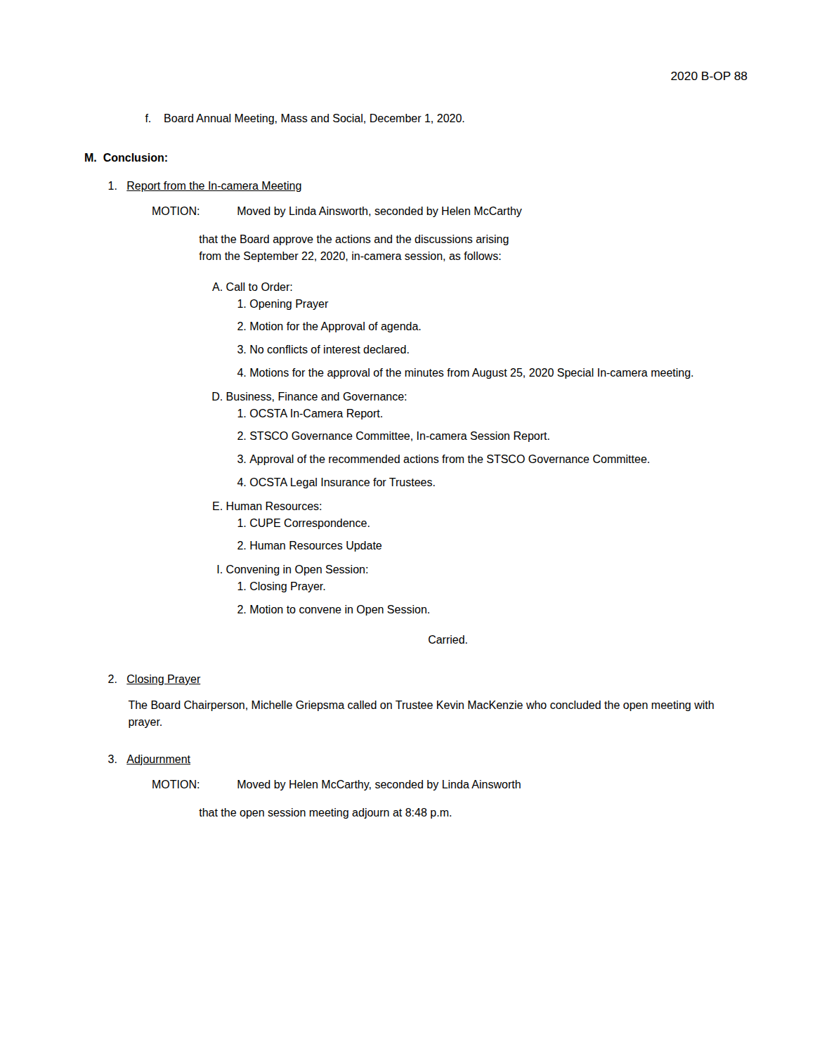2020 B-OP 88
f. Board Annual Meeting, Mass and Social, December 1, 2020.
M. Conclusion:
1. Report from the In-camera Meeting
MOTION: Moved by Linda Ainsworth, seconded by Helen McCarthy
that the Board approve the actions and the discussions arising
from the September 22, 2020, in-camera session, as follows:
Call to Order:
Opening Prayer
Motion for the Approval of agenda.
No conflicts of interest declared.
Motions for the approval of the minutes from August 25, 2020 Special In-camera meeting.
Business, Finance and Governance:
OCSTA In-Camera Report.
STSCO Governance Committee, In-camera Session Report.
Approval of the recommended actions from the STSCO Governance Committee.
OCSTA Legal Insurance for Trustees.
Human Resources:
CUPE Correspondence.
Human Resources Update
Convening in Open Session:
Closing Prayer.
Motion to convene in Open Session.
Carried.
2. Closing Prayer
The Board Chairperson, Michelle Griepsma called on Trustee Kevin MacKenzie who concluded the open meeting with prayer.
3. Adjournment
MOTION: Moved by Helen McCarthy, seconded by Linda Ainsworth
that the open session meeting adjourn at 8:48 p.m.